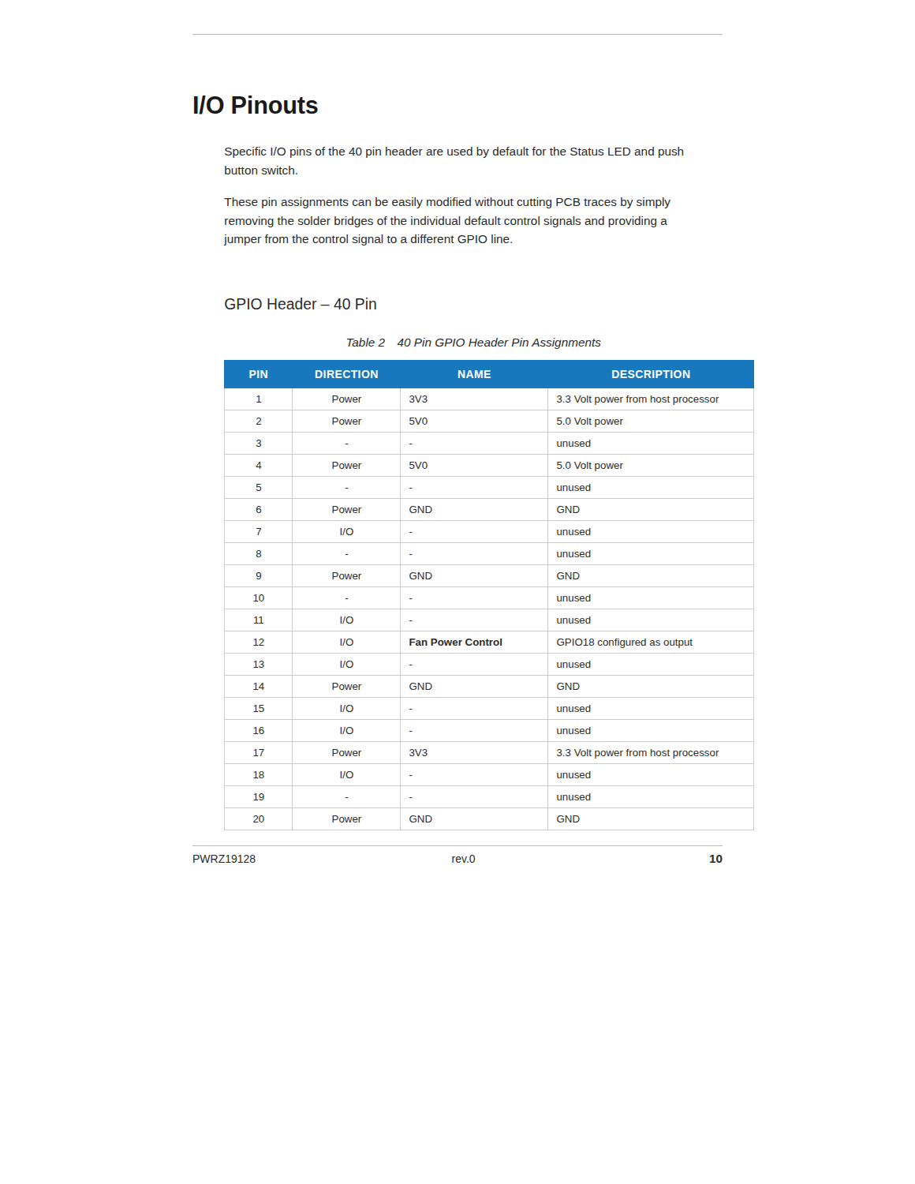I/O Pinouts
Specific I/O pins of the 40 pin header are used by default for the Status LED and push button switch.
These pin assignments can be easily modified without cutting PCB traces by simply removing the solder bridges of the individual default control signals and providing a jumper from the control signal to a different GPIO line.
GPIO Header – 40 Pin
Table 240 Pin GPIO Header Pin Assignments
| PIN | DIRECTION | NAME | DESCRIPTION |
| --- | --- | --- | --- |
| 1 | Power | 3V3 | 3.3 Volt power from host processor |
| 2 | Power | 5V0 | 5.0 Volt power |
| 3 | - | - | unused |
| 4 | Power | 5V0 | 5.0 Volt power |
| 5 | - | - | unused |
| 6 | Power | GND | GND |
| 7 | I/O | - | unused |
| 8 | - | - | unused |
| 9 | Power | GND | GND |
| 10 | - | - | unused |
| 11 | I/O | - | unused |
| 12 | I/O | Fan Power Control | GPIO18 configured as output |
| 13 | I/O | - | unused |
| 14 | Power | GND | GND |
| 15 | I/O | - | unused |
| 16 | I/O | - | unused |
| 17 | Power | 3V3 | 3.3 Volt power from host processor |
| 18 | I/O | - | unused |
| 19 | - | - | unused |
| 20 | Power | GND | GND |
PWRZ19128
rev.0
10